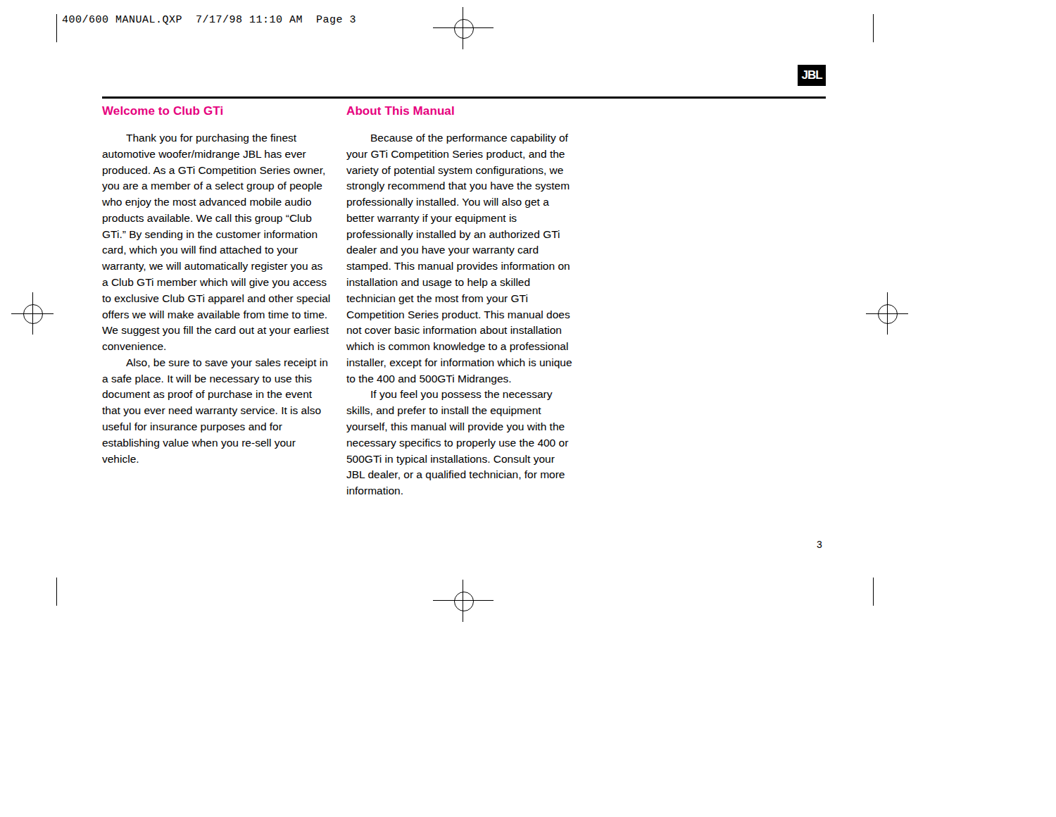400/600 MANUAL.QXP 7/17/98 11:10 AM Page 3
JBL
Welcome to Club GTi
Thank you for purchasing the finest automotive woofer/midrange JBL has ever produced. As a GTi Competition Series owner, you are a member of a select group of people who enjoy the most advanced mobile audio products available. We call this group “Club GTi.” By sending in the customer information card, which you will find attached to your warranty, we will automatically register you as a Club GTi member which will give you access to exclusive Club GTi apparel and other special offers we will make available from time to time. We suggest you fill the card out at your earliest convenience.
Also, be sure to save your sales receipt in a safe place. It will be necessary to use this document as proof of purchase in the event that you ever need warranty service. It is also useful for insurance purposes and for establishing value when you re-sell your vehicle.
About This Manual
Because of the performance capability of your GTi Competition Series product, and the variety of potential system configurations, we strongly recommend that you have the system professionally installed. You will also get a better warranty if your equipment is professionally installed by an authorized GTi dealer and you have your warranty card stamped. This manual provides information on installation and usage to help a skilled technician get the most from your GTi Competition Series product. This manual does not cover basic information about installation which is common knowledge to a professional installer, except for information which is unique to the 400 and 500GTi Midranges.
If you feel you possess the necessary skills, and prefer to install the equipment yourself, this manual will provide you with the necessary specifics to properly use the 400 or 500GTi in typical installations. Consult your JBL dealer, or a qualified technician, for more information.
3